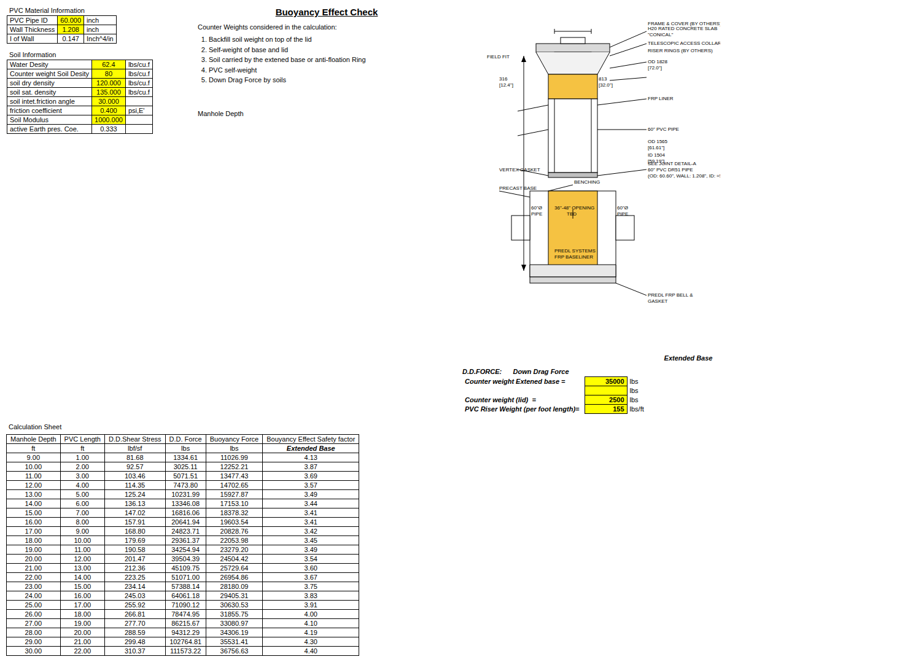| PVC Material Information / PVC Pipe ID / 60.000 / inch / / Wall Thickness / 1.208 / inch / / I of Wall / 0.147 / Inch^4/in / Soil Information / Water Desity / 62.4 / lbs/cu.f / / Counter weight Soil Desity / 80 / lbs/cu.f / / soil dry density / 120.000 / lbs/cu.f / / soil sat. density / 135.000 / lbs/cu.f / / soil intet.friction angle / 30.000 / / / friction coefficient / 0.400 / psi,E' / / Soil Modulus / 1000.000 / / / active Earth pres. Coe. / 0.333 / / | Buoyancy Effect Check Counter Weights considered in the calculation: Backfill soil weight on top of the lid Self-weight of base and lid Soil carried by the extened base or anti-floation Ring PVC self-weight Down Drag Force by soils Manhole Depth | H20 RATED CONCRETE SLAB "CONICAL" FRAME & COVER (BY OTHERS) TELESCOPIC ACCESS COLLAR & TUBE RISER RINGS (BY OTHERS) OD 1828 [72.0"] FRP LINER 60" PVC PIPE 60" PVC DR51 PIPE (OD: 60.60", WALL: 1.208", ID: =59.194") PRECAST BASE VERTEX GASKET BENCHING PREDL FRP BELL & GASKET 36"-48" OPENING TBD 60"Ø PIPE 60"Ø PIPE PREDL SYSTEMS FRP BASELINER 316 [12.4"] 813 [32.0"] OD 1565 [61.61"] ID 1504 [59.19"] SEE JOINT DETAIL-A FIELD FIT Extended Base D.D.FORCE: Down Drag Force / Counter weight Extened base = / 35000 / lbs / / / / lbs / / Counter weight (lid) = / 2500 / lbs / / PVC Riser Weight (per foot length)= / 155 / lbs/ft / |
Calculation Sheet
| Manhole Depth | PVC Length | D.D.Shear Stress | D.D. Force | Buoyancy Force | Bouyancy Effect Safety factor |
| --- | --- | --- | --- | --- | --- |
| ft | ft | lbf/sf | lbs | lbs | Extended Base |
| 9.00 | 1.00 | 81.68 | 1334.61 | 11026.99 | 4.13 |
| 10.00 | 2.00 | 92.57 | 3025.11 | 12252.21 | 3.87 |
| 11.00 | 3.00 | 103.46 | 5071.51 | 13477.43 | 3.69 |
| 12.00 | 4.00 | 114.35 | 7473.80 | 14702.65 | 3.57 |
| 13.00 | 5.00 | 125.24 | 10231.99 | 15927.87 | 3.49 |
| 14.00 | 6.00 | 136.13 | 13346.08 | 17153.10 | 3.44 |
| 15.00 | 7.00 | 147.02 | 16816.06 | 18378.32 | 3.41 |
| 16.00 | 8.00 | 157.91 | 20641.94 | 19603.54 | 3.41 |
| 17.00 | 9.00 | 168.80 | 24823.71 | 20828.76 | 3.42 |
| 18.00 | 10.00 | 179.69 | 29361.37 | 22053.98 | 3.45 |
| 19.00 | 11.00 | 190.58 | 34254.94 | 23279.20 | 3.49 |
| 20.00 | 12.00 | 201.47 | 39504.39 | 24504.42 | 3.54 |
| 21.00 | 13.00 | 212.36 | 45109.75 | 25729.64 | 3.60 |
| 22.00 | 14.00 | 223.25 | 51071.00 | 26954.86 | 3.67 |
| 23.00 | 15.00 | 234.14 | 57388.14 | 28180.09 | 3.75 |
| 24.00 | 16.00 | 245.03 | 64061.18 | 29405.31 | 3.83 |
| 25.00 | 17.00 | 255.92 | 71090.12 | 30630.53 | 3.91 |
| 26.00 | 18.00 | 266.81 | 78474.95 | 31855.75 | 4.00 |
| 27.00 | 19.00 | 277.70 | 86215.67 | 33080.97 | 4.10 |
| 28.00 | 20.00 | 288.59 | 94312.29 | 34306.19 | 4.19 |
| 29.00 | 21.00 | 299.48 | 102764.81 | 35531.41 | 4.30 |
| 30.00 | 22.00 | 310.37 | 111573.22 | 36756.63 | 4.40 |